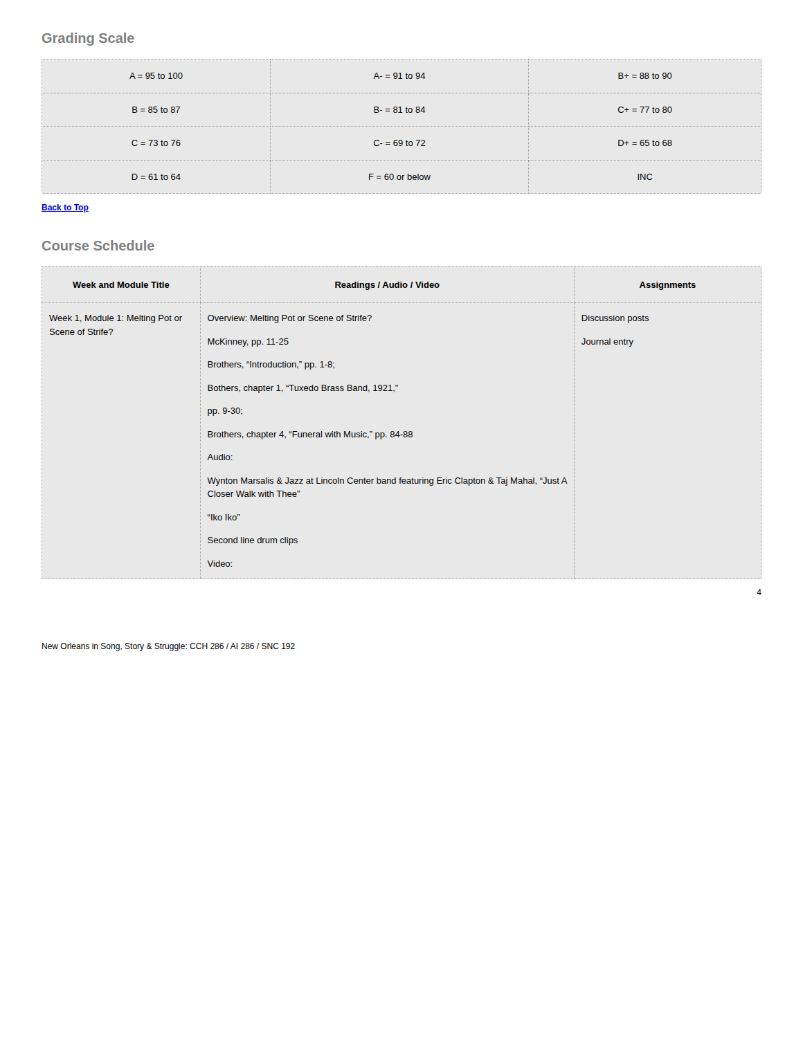Grading Scale
| A = 95 to 100 | A- = 91 to 94 | B+ = 88 to 90 |
| B = 85 to 87 | B- = 81 to 84 | C+ = 77 to 80 |
| C = 73 to 76 | C- = 69 to 72 | D+ = 65 to 68 |
| D = 61 to 64 | F = 60 or below | INC |
Back to Top
Course Schedule
| Week and Module Title | Readings / Audio / Video | Assignments |
| --- | --- | --- |
| Week 1, Module 1: Melting Pot or Scene of Strife? | Overview: Melting Pot or Scene of Strife? McKinney, pp. 11-25 Brothers, “Introduction,” pp. 1-8; Bothers, chapter 1, “Tuxedo Brass Band, 1921,” pp. 9-30; Brothers, chapter 4, “Funeral with Music,” pp. 84-88 Audio: Wynton Marsalis & Jazz at Lincoln Center band featuring Eric Clapton & Taj Mahal, “Just A Closer Walk with Thee” “Iko Iko” Second line drum clips Video: | Discussion posts Journal entry |
4
New Orleans in Song, Story & Struggle: CCH 286 / AI 286 / SNC 192